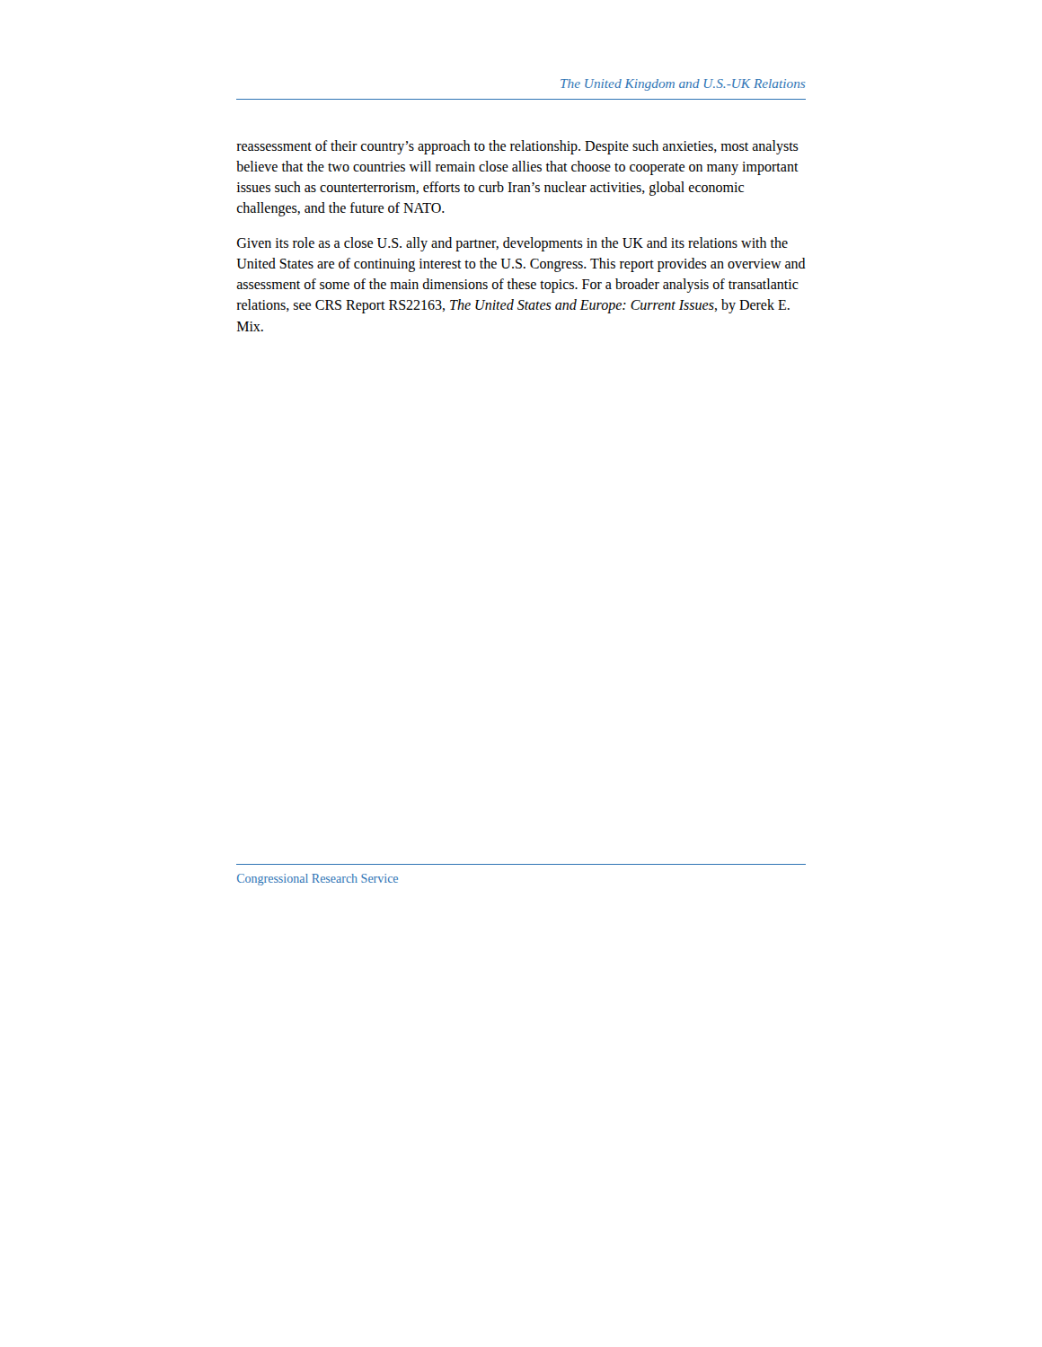The United Kingdom and U.S.-UK Relations
reassessment of their country’s approach to the relationship. Despite such anxieties, most analysts believe that the two countries will remain close allies that choose to cooperate on many important issues such as counterterrorism, efforts to curb Iran’s nuclear activities, global economic challenges, and the future of NATO.
Given its role as a close U.S. ally and partner, developments in the UK and its relations with the United States are of continuing interest to the U.S. Congress. This report provides an overview and assessment of some of the main dimensions of these topics. For a broader analysis of transatlantic relations, see CRS Report RS22163, The United States and Europe: Current Issues, by Derek E. Mix.
Congressional Research Service